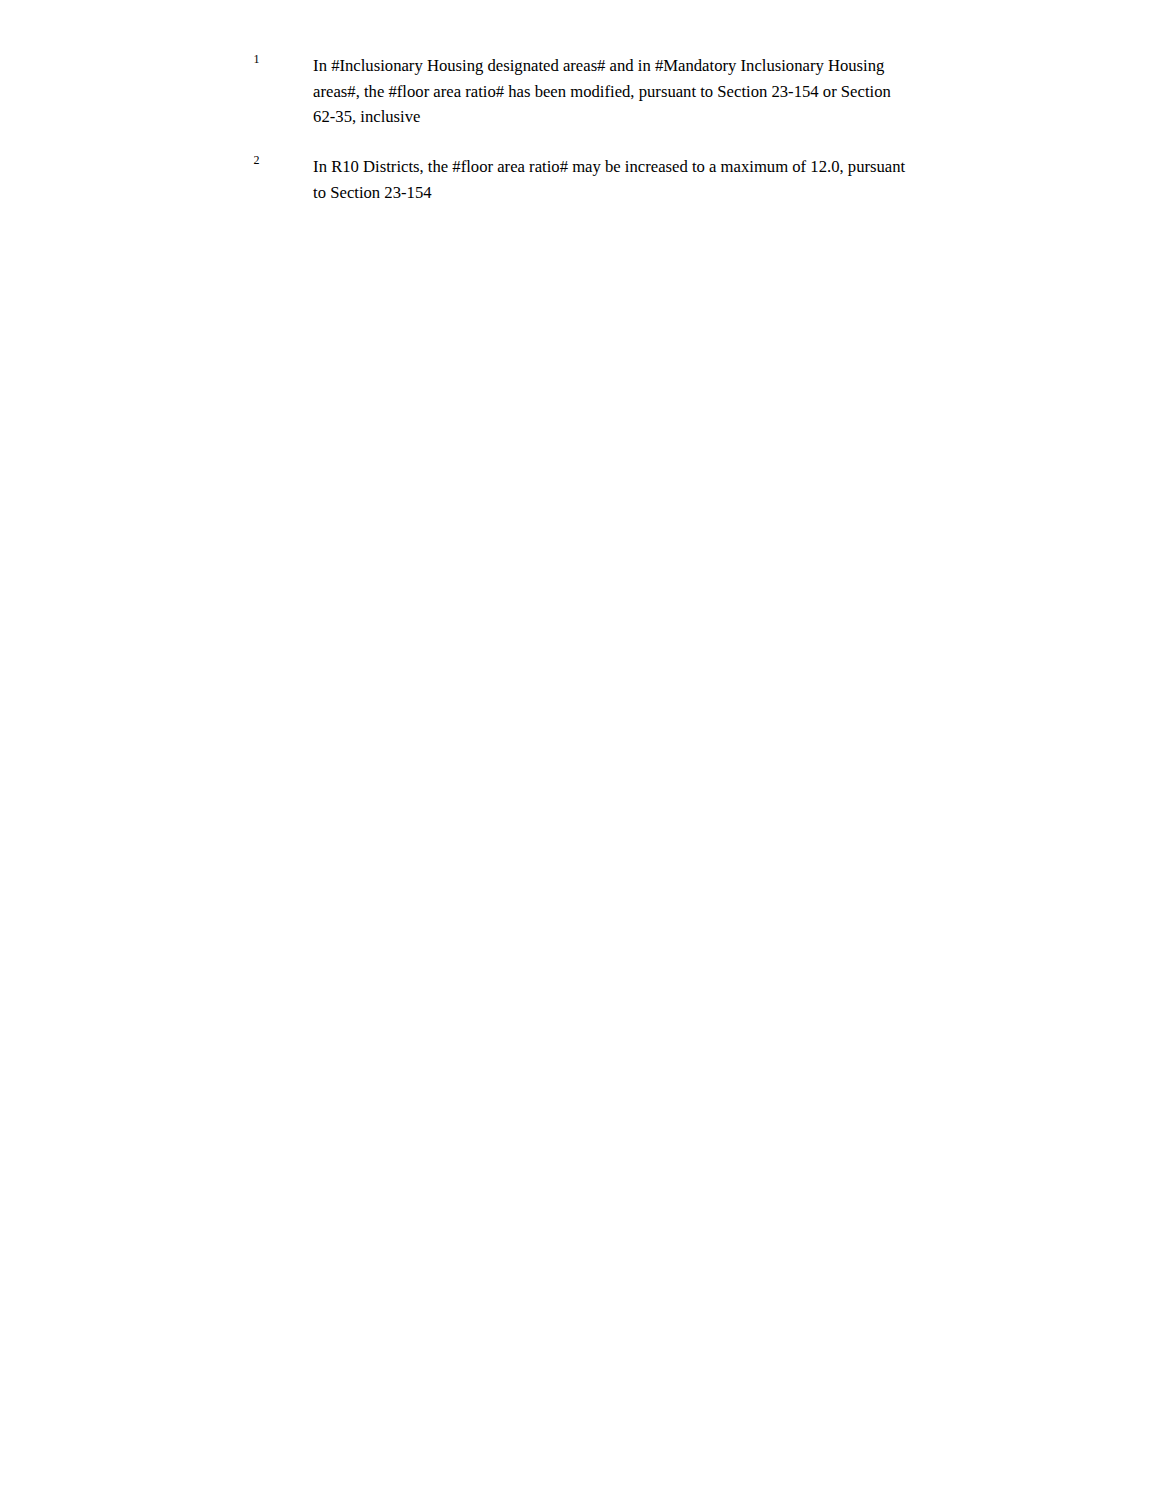1 In #Inclusionary Housing designated areas# and in #Mandatory Inclusionary Housing areas#, the #floor area ratio# has been modified, pursuant to Section 23-154 or Section 62-35, inclusive
2 In R10 Districts, the #floor area ratio# may be increased to a maximum of 12.0, pursuant to Section 23-154